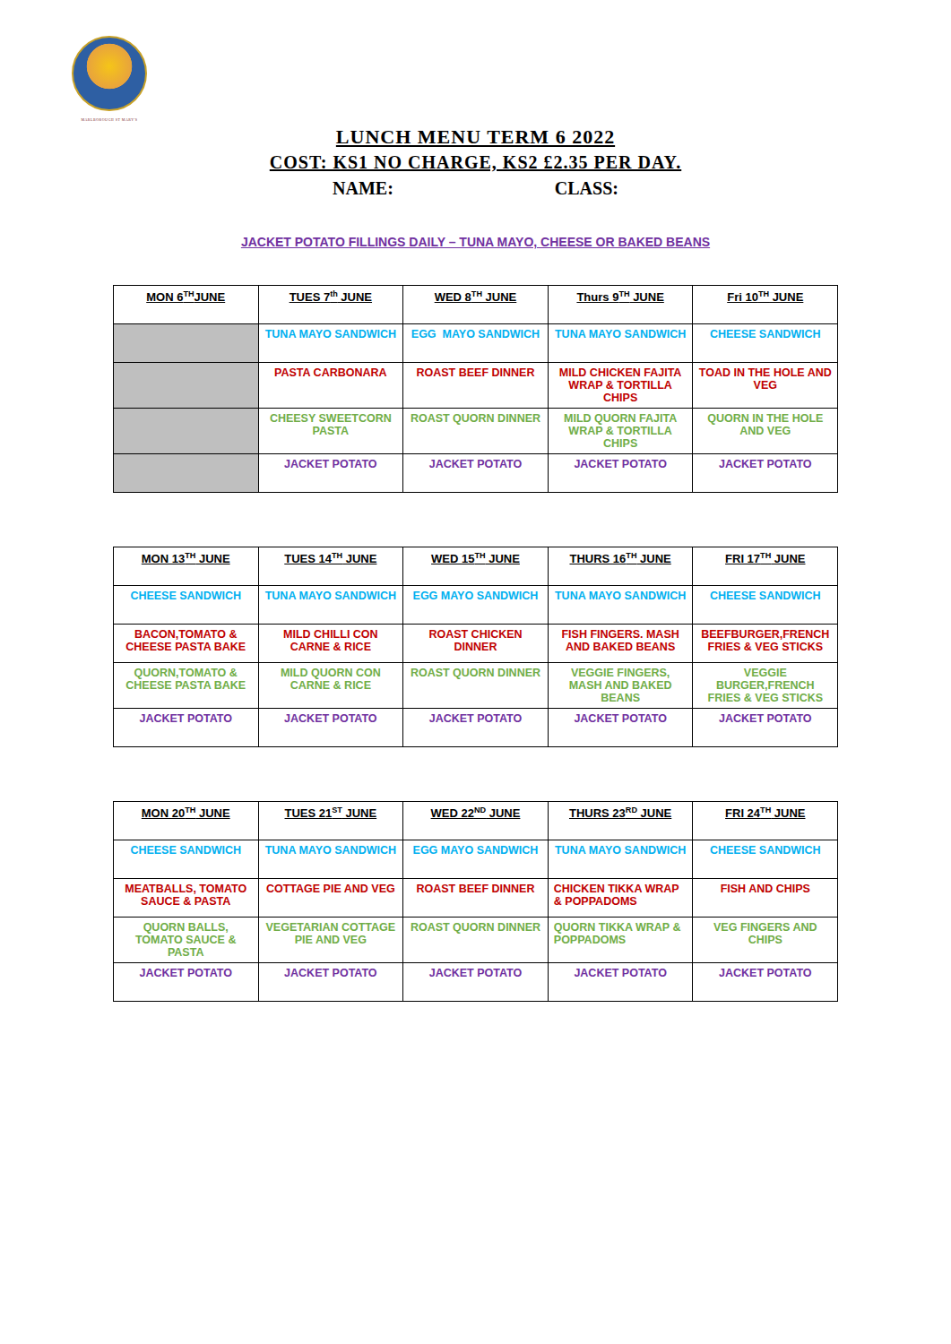LUNCH MENU TERM 6 2022
COST: KS1 NO CHARGE, KS2 £2.35 PER DAY.
NAME: CLASS:
JACKET POTATO FILLINGS DAILY – TUNA MAYO, CHEESE OR BAKED BEANS
| MON 6 TH JUNE | TUES 7 th JUNE | WED 8 TH JUNE | Thurs 9 TH JUNE | Fri 10 TH JUNE |
| --- | --- | --- | --- | --- |
| | TUNA MAYO SANDWICH | EGG MAYO SANDWICH | TUNA MAYO SANDWICH | CHEESE SANDWICH |
| | PASTA CARBONARA | ROAST BEEF DINNER | MILD CHICKEN FAJITA WRAP & TORTILLA CHIPS | TOAD IN THE HOLE AND VEG |
| | CHEESY SWEETCORN PASTA | ROAST QUORN DINNER | MILD QUORN FAJITA WRAP & TORTILLA CHIPS | QUORN IN THE HOLE AND VEG |
| | JACKET POTATO | JACKET POTATO | JACKET POTATO | JACKET POTATO |
| MON 13 TH JUNE | TUES 14 TH JUNE | WED 15 TH JUNE | THURS 16 TH JUNE | FRI 17 TH JUNE |
| --- | --- | --- | --- | --- |
| CHEESE SANDWICH | TUNA MAYO SANDWICH | EGG MAYO SANDWICH | TUNA MAYO SANDWICH | CHEESE SANDWICH |
| BACON,TOMATO & CHEESE PASTA BAKE | MILD CHILLI CON CARNE & RICE | ROAST CHICKEN DINNER | FISH FINGERS. MASH AND BAKED BEANS | BEEFBURGER,FRENCH FRIES & VEG STICKS |
| QUORN,TOMATO & CHEESE PASTA BAKE | MILD QUORN CON CARNE & RICE | ROAST QUORN DINNER | VEGGIE FINGERS, MASH AND BAKED BEANS | VEGGIE BURGER,FRENCH FRIES & VEG STICKS |
| JACKET POTATO | JACKET POTATO | JACKET POTATO | JACKET POTATO | JACKET POTATO |
| MON 20 TH JUNE | TUES 21 ST JUNE | WED 22 ND JUNE | THURS 23 RD JUNE | FRI 24 TH JUNE |
| --- | --- | --- | --- | --- |
| CHEESE SANDWICH | TUNA MAYO SANDWICH | EGG MAYO SANDWICH | TUNA MAYO SANDWICH | CHEESE SANDWICH |
| MEATBALLS, TOMATO SAUCE & PASTA | COTTAGE PIE AND VEG | ROAST BEEF DINNER | CHICKEN TIKKA WRAP & POPPADOMS | FISH AND CHIPS |
| QUORN BALLS, TOMATO SAUCE & PASTA | VEGETARIAN COTTAGE PIE AND VEG | ROAST QUORN DINNER | QUORN TIKKA WRAP & POPPADOMS | VEG FINGERS AND CHIPS |
| JACKET POTATO | JACKET POTATO | JACKET POTATO | JACKET POTATO | JACKET POTATO |